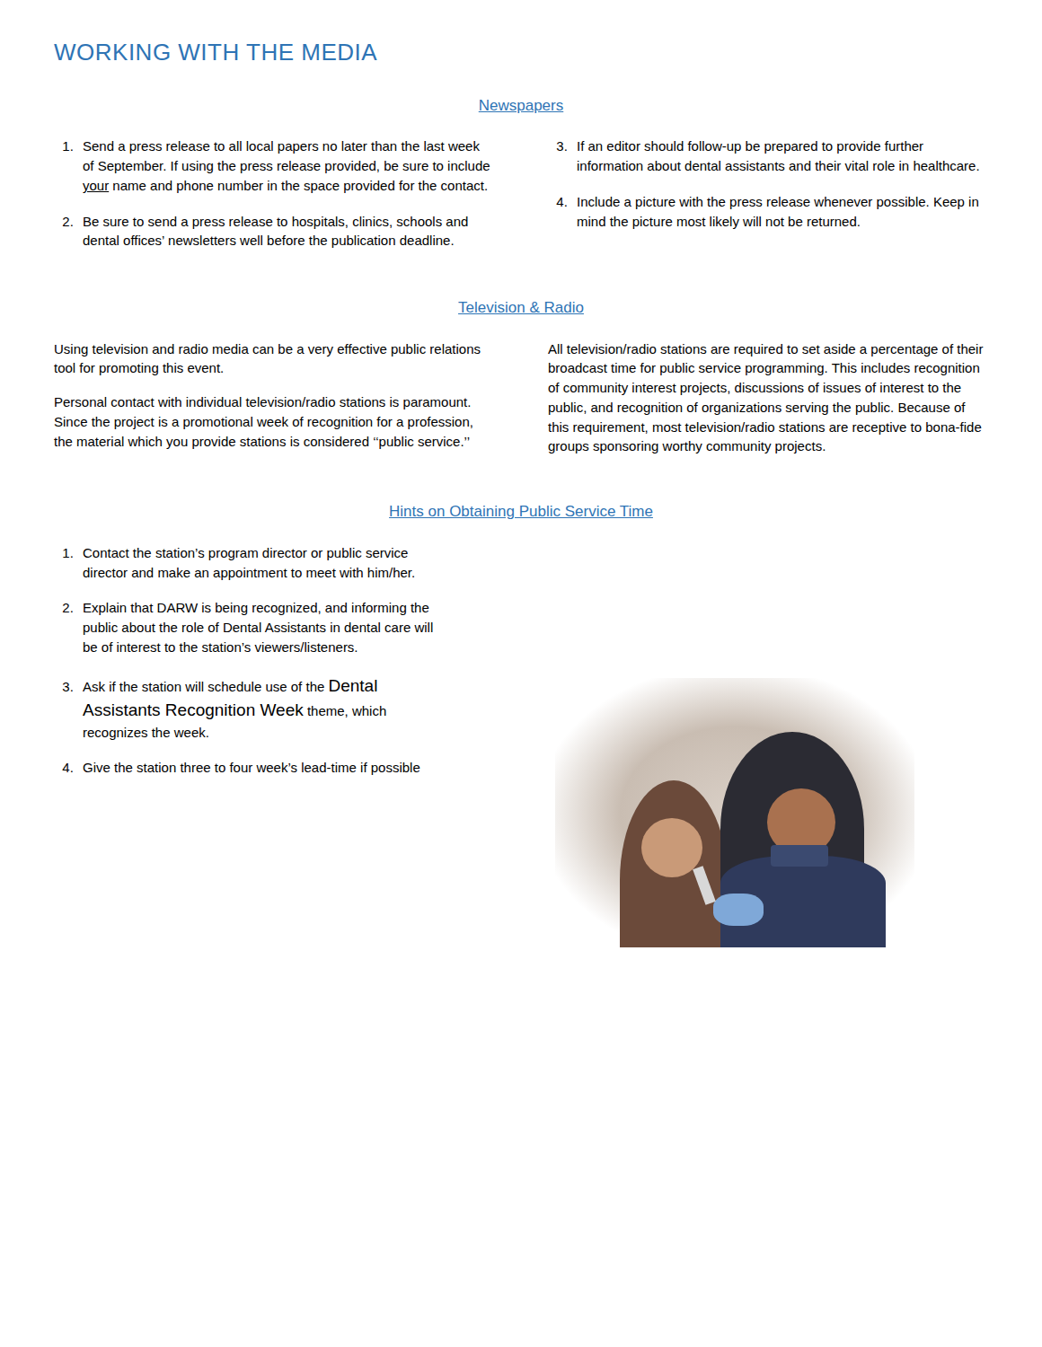WORKING WITH THE MEDIA
Newspapers
Send a press release to all local papers no later than the last week of September. If using the press release provided, be sure to include your name and phone number in the space provided for the contact.
Be sure to send a press release to hospitals, clinics, schools and dental offices’ newsletters well before the publication deadline.
If an editor should follow-up be prepared to provide further information about dental assistants and their vital role in healthcare.
Include a picture with the press release whenever possible. Keep in mind the picture most likely will not be returned.
Television & Radio
Using television and radio media can be a very effective public relations tool for promoting this event.
Personal contact with individual television/radio stations is paramount. Since the project is a promotional week of recognition for a profession, the material which you provide stations is considered ‘‘public service.’’
All television/radio stations are required to set aside a percentage of their broadcast time for public service programming. This includes recognition of community interest projects, discussions of issues of interest to the public, and recognition of organizations serving the public. Because of this requirement, most television/radio stations are receptive to bona-fide groups sponsoring worthy community projects.
Hints on Obtaining Public Service Time
Contact the station’s program director or public service director and make an appointment to meet with him/her.
Explain that DARW is being recognized, and informing the public about the role of Dental Assistants in dental care will be of interest to the station’s viewers/listeners.
Ask if the station will schedule use of the Dental Assistants Recognition Week theme, which recognizes the week.
Give the station three to four week’s lead-time if possible